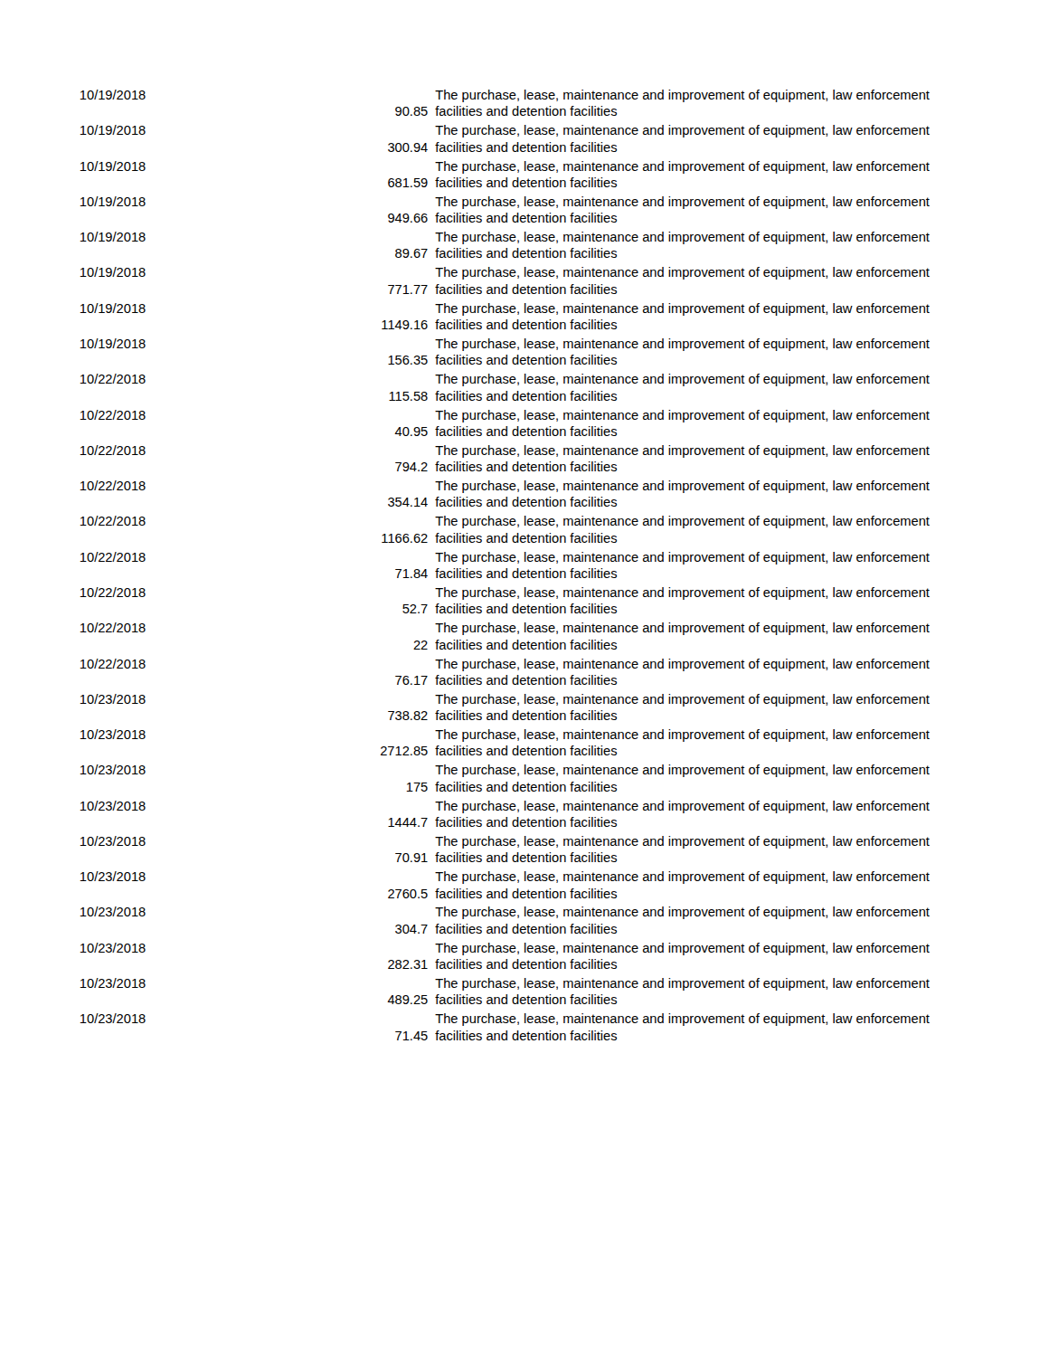| 10/19/2018 | 90.85 | The purchase, lease, maintenance and improvement of equipment, law enforcement facilities and detention facilities |
| 10/19/2018 | 300.94 | The purchase, lease, maintenance and improvement of equipment, law enforcement facilities and detention facilities |
| 10/19/2018 | 681.59 | The purchase, lease, maintenance and improvement of equipment, law enforcement facilities and detention facilities |
| 10/19/2018 | 949.66 | The purchase, lease, maintenance and improvement of equipment, law enforcement facilities and detention facilities |
| 10/19/2018 | 89.67 | The purchase, lease, maintenance and improvement of equipment, law enforcement facilities and detention facilities |
| 10/19/2018 | 771.77 | The purchase, lease, maintenance and improvement of equipment, law enforcement facilities and detention facilities |
| 10/19/2018 | 1149.16 | The purchase, lease, maintenance and improvement of equipment, law enforcement facilities and detention facilities |
| 10/19/2018 | 156.35 | The purchase, lease, maintenance and improvement of equipment, law enforcement facilities and detention facilities |
| 10/22/2018 | 115.58 | The purchase, lease, maintenance and improvement of equipment, law enforcement facilities and detention facilities |
| 10/22/2018 | 40.95 | The purchase, lease, maintenance and improvement of equipment, law enforcement facilities and detention facilities |
| 10/22/2018 | 794.2 | The purchase, lease, maintenance and improvement of equipment, law enforcement facilities and detention facilities |
| 10/22/2018 | 354.14 | The purchase, lease, maintenance and improvement of equipment, law enforcement facilities and detention facilities |
| 10/22/2018 | 1166.62 | The purchase, lease, maintenance and improvement of equipment, law enforcement facilities and detention facilities |
| 10/22/2018 | 71.84 | The purchase, lease, maintenance and improvement of equipment, law enforcement facilities and detention facilities |
| 10/22/2018 | 52.7 | The purchase, lease, maintenance and improvement of equipment, law enforcement facilities and detention facilities |
| 10/22/2018 | 22 | The purchase, lease, maintenance and improvement of equipment, law enforcement facilities and detention facilities |
| 10/22/2018 | 76.17 | The purchase, lease, maintenance and improvement of equipment, law enforcement facilities and detention facilities |
| 10/23/2018 | 738.82 | The purchase, lease, maintenance and improvement of equipment, law enforcement facilities and detention facilities |
| 10/23/2018 | 2712.85 | The purchase, lease, maintenance and improvement of equipment, law enforcement facilities and detention facilities |
| 10/23/2018 | 175 | The purchase, lease, maintenance and improvement of equipment, law enforcement facilities and detention facilities |
| 10/23/2018 | 1444.7 | The purchase, lease, maintenance and improvement of equipment, law enforcement facilities and detention facilities |
| 10/23/2018 | 70.91 | The purchase, lease, maintenance and improvement of equipment, law enforcement facilities and detention facilities |
| 10/23/2018 | 2760.5 | The purchase, lease, maintenance and improvement of equipment, law enforcement facilities and detention facilities |
| 10/23/2018 | 304.7 | The purchase, lease, maintenance and improvement of equipment, law enforcement facilities and detention facilities |
| 10/23/2018 | 282.31 | The purchase, lease, maintenance and improvement of equipment, law enforcement facilities and detention facilities |
| 10/23/2018 | 489.25 | The purchase, lease, maintenance and improvement of equipment, law enforcement facilities and detention facilities |
| 10/23/2018 | 71.45 | The purchase, lease, maintenance and improvement of equipment, law enforcement facilities and detention facilities |